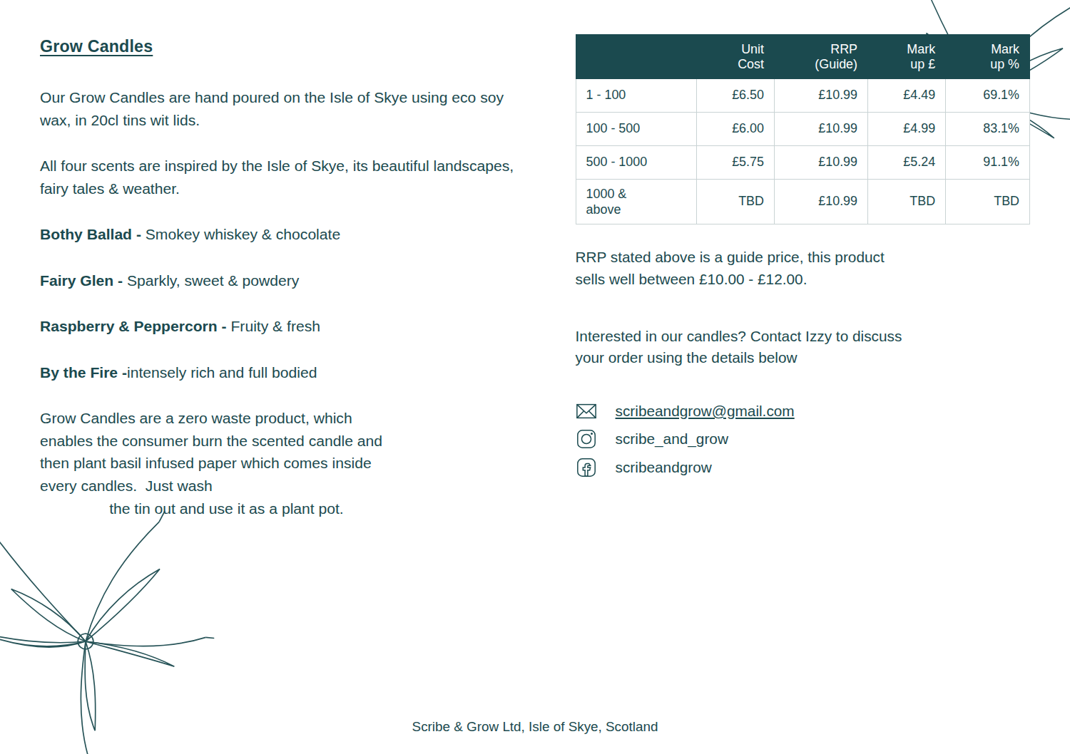Grow Candles
Our Grow Candles are hand poured on the Isle of Skye using eco soy wax, in 20cl tins wit lids.
All four scents are inspired by the Isle of Skye, its beautiful landscapes, fairy tales & weather.
Bothy Ballad - Smokey whiskey & chocolate
Fairy Glen - Sparkly, sweet & powdery
Raspberry & Peppercorn - Fruity & fresh
By the Fire -intensely rich and full bodied
Grow Candles are a zero waste product, which enables the consumer burn the scented candle and then plant basil infused paper which comes inside every candles. Just wash the tin out and use it as a plant pot.
| | Unit Cost | RRP (Guide) | Mark up £ | Mark up % |
| --- | --- | --- | --- | --- |
| 1 - 100 | £6.50 | £10.99 | £4.49 | 69.1% |
| 100 - 500 | £6.00 | £10.99 | £4.99 | 83.1% |
| 500 - 1000 | £5.75 | £10.99 | £5.24 | 91.1% |
| 1000 & above | TBD | £10.99 | TBD | TBD |
RRP stated above is a guide price, this product sells well between £10.00 - £12.00.
Interested in our candles? Contact Izzy to discuss your order using the details below
scribeandgrow@gmail.com
scribe_and_grow
scribeandgrow
Scribe & Grow Ltd, Isle of Skye, Scotland